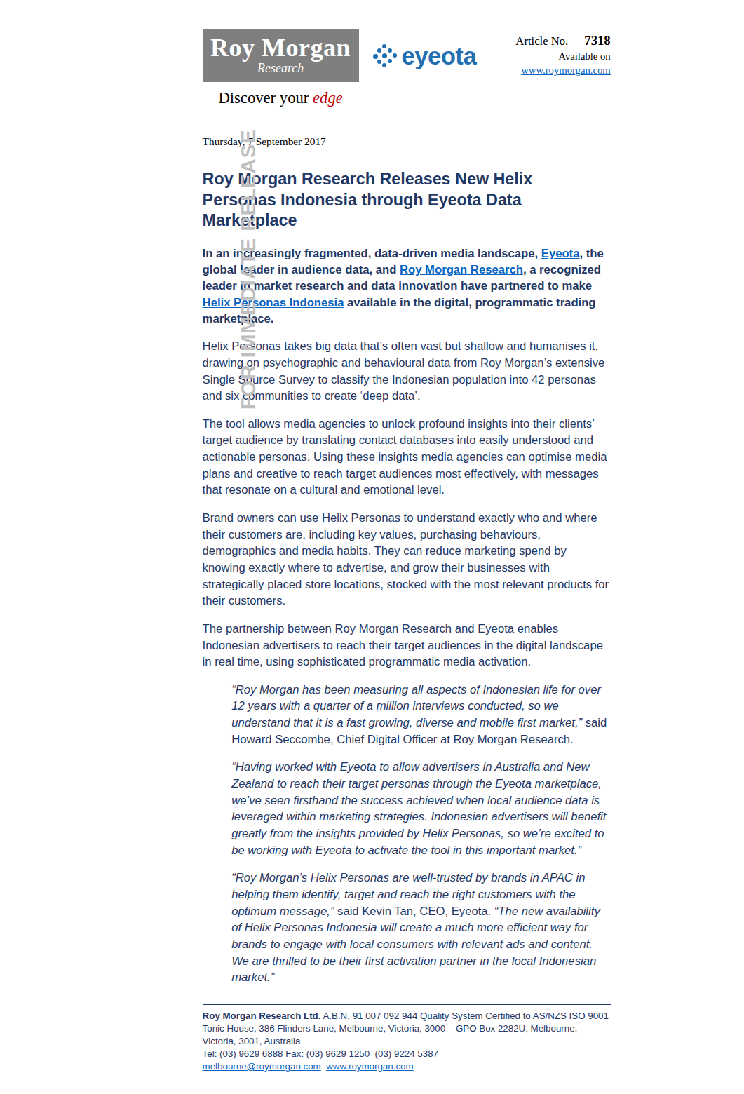Roy Morgan Research
Discover your edge
eyeota
Article No. 7318
Available on www.roymorgan.com
FOR IMMEDIATE RELEASE
Thursday, 7 September 2017
Roy Morgan Research Releases New Helix Personas Indonesia through Eyeota Data Marketplace
In an increasingly fragmented, data-driven media landscape, Eyeota, the global leader in audience data, and Roy Morgan Research, a recognized leader in market research and data innovation have partnered to make Helix Personas Indonesia available in the digital, programmatic trading marketplace.
Helix Personas takes big data that’s often vast but shallow and humanises it, drawing on psychographic and behavioural data from Roy Morgan’s extensive Single Source Survey to classify the Indonesian population into 42 personas and six communities to create ‘deep data’.
The tool allows media agencies to unlock profound insights into their clients’ target audience by translating contact databases into easily understood and actionable personas. Using these insights media agencies can optimise media plans and creative to reach target audiences most effectively, with messages that resonate on a cultural and emotional level.
Brand owners can use Helix Personas to understand exactly who and where their customers are, including key values, purchasing behaviours, demographics and media habits. They can reduce marketing spend by knowing exactly where to advertise, and grow their businesses with strategically placed store locations, stocked with the most relevant products for their customers.
The partnership between Roy Morgan Research and Eyeota enables Indonesian advertisers to reach their target audiences in the digital landscape in real time, using sophisticated programmatic media activation.
“Roy Morgan has been measuring all aspects of Indonesian life for over 12 years with a quarter of a million interviews conducted, so we understand that it is a fast growing, diverse and mobile first market,” said Howard Seccombe, Chief Digital Officer at Roy Morgan Research.
“Having worked with Eyeota to allow advertisers in Australia and New Zealand to reach their target personas through the Eyeota marketplace, we’ve seen firsthand the success achieved when local audience data is leveraged within marketing strategies. Indonesian advertisers will benefit greatly from the insights provided by Helix Personas, so we’re excited to be working with Eyeota to activate the tool in this important market.”
“Roy Morgan’s Helix Personas are well-trusted by brands in APAC in helping them identify, target and reach the right customers with the optimum message,” said Kevin Tan, CEO, Eyeota. “The new availability of Helix Personas Indonesia will create a much more efficient way for brands to engage with local consumers with relevant ads and content. We are thrilled to be their first activation partner in the local Indonesian market.”
Roy Morgan Research Ltd. A.B.N. 91 007 092 944 Quality System Certified to AS/NZS ISO 9001
Tonic House, 386 Flinders Lane, Melbourne, Victoria, 3000 – GPO Box 2282U, Melbourne, Victoria, 3001, Australia
Tel: (03) 9629 6888 Fax: (03) 9629 1250 (03) 9224 5387 melbourne@roymorgan.com www.roymorgan.com